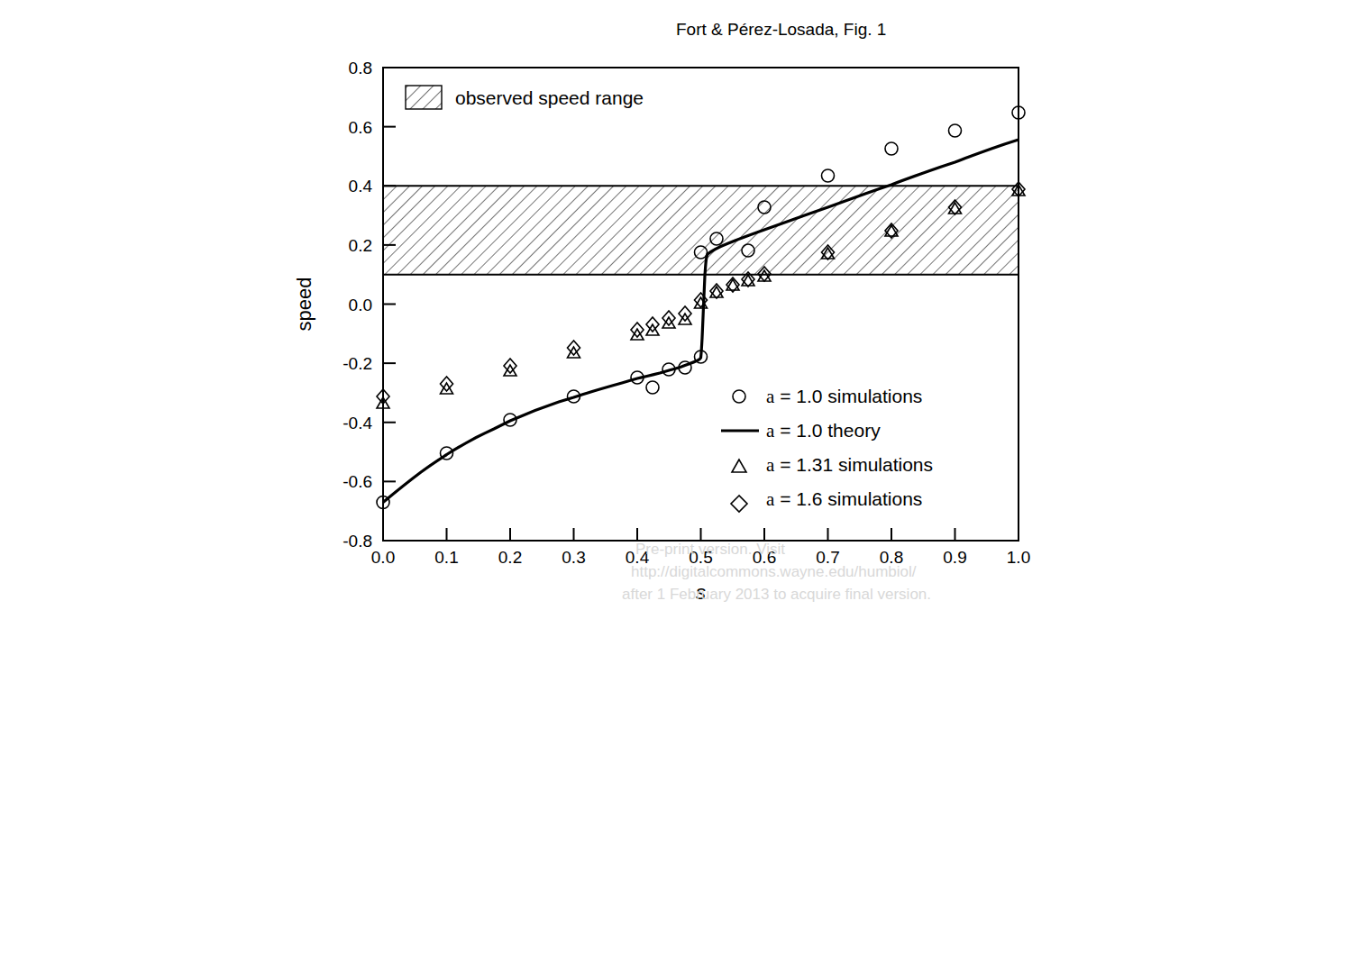Fort & Pérez-Losada, Fig. 1
0.8 0.6 0.4 0.2 0.0 -0.2 -0.4 -0.6 -0.8 0.0 0.1 0.2 0.3 0.4 0.5 0.6 0.7 0.8 0.9 1.0 s speed observed speed range a = 1.0 simulations a = 1.0 theory a = 1.31 simulations a = 1.6 simulations
Pre-print version. Visit
http://digitalcommons.wayne.edu/humbiol/
after 1 February 2013 to acquire final version.